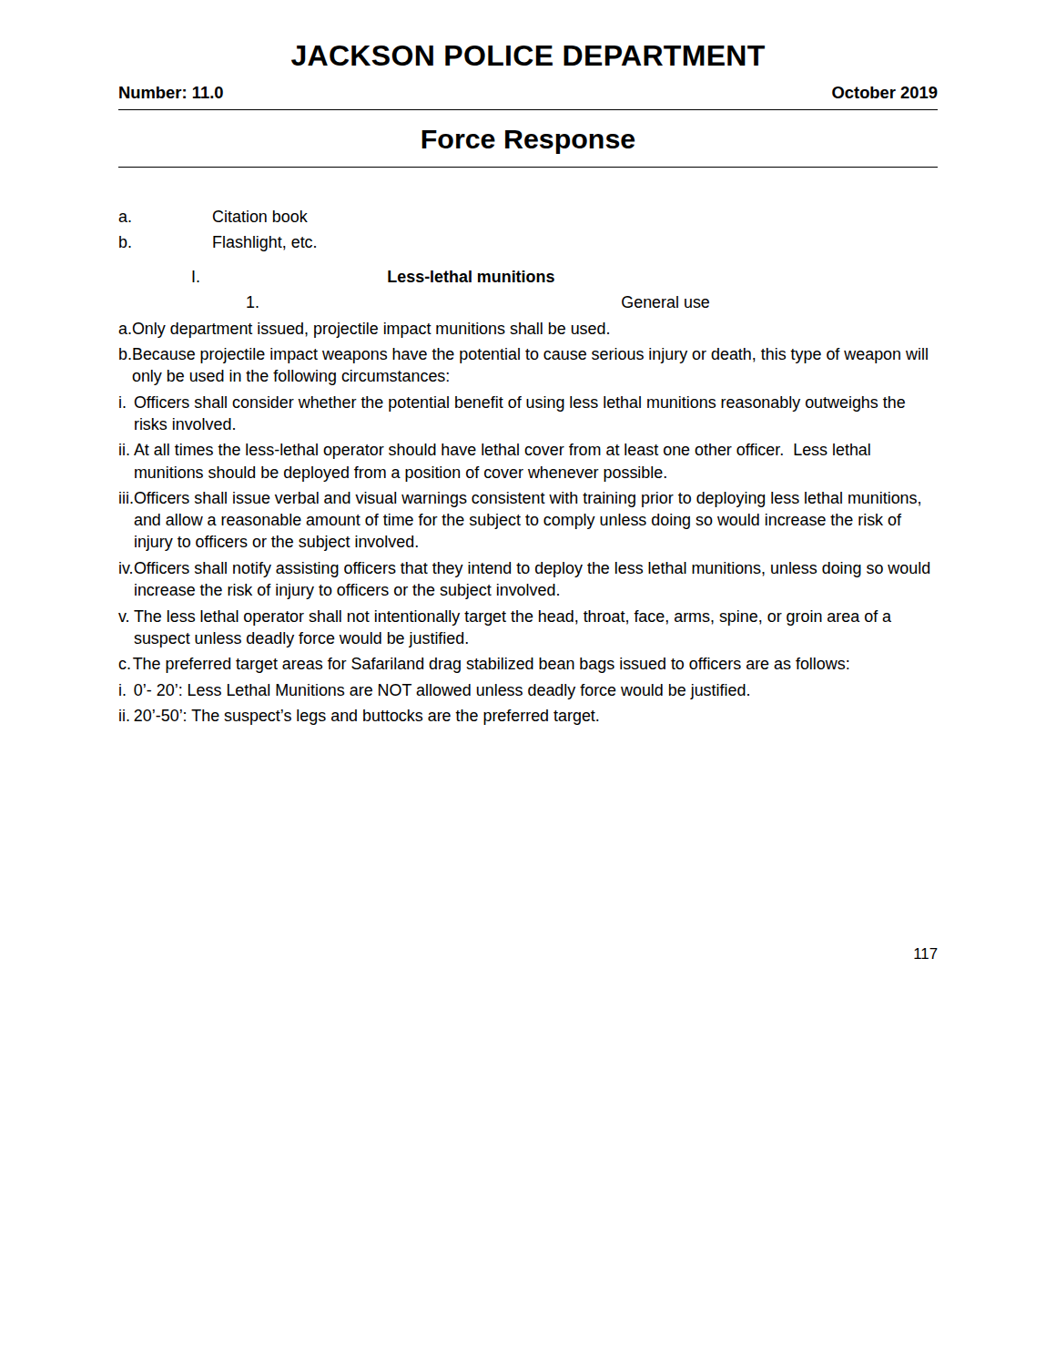JACKSON POLICE DEPARTMENT
Number: 11.0 October 2019
Force Response
| a. | Citation book |
| b. | Flashlight, etc. |
| I. | Less-lethal munitions |
| 1. | General use |
| a. | Only department issued, projectile impact munitions shall be used. |
| b. | Because projectile impact weapons have the potential to cause serious injury or death, this type of weapon will only be used in the following circumstances: |
| i. | Officers shall consider whether the potential benefit of using less lethal munitions reasonably outweighs the risks involved. |
| ii. | At all times the less-lethal operator should have lethal cover from at least one other officer. Less lethal munitions should be deployed from a position of cover whenever possible. |
| iii. | Officers shall issue verbal and visual warnings consistent with training prior to deploying less lethal munitions, and allow a reasonable amount of time for the subject to comply unless doing so would increase the risk of injury to officers or the subject involved. |
| iv. | Officers shall notify assisting officers that they intend to deploy the less lethal munitions, unless doing so would increase the risk of injury to officers or the subject involved. |
| v. | The less lethal operator shall not intentionally target the head, throat, face, arms, spine, or groin area of a suspect unless deadly force would be justified. |
| c. | The preferred target areas for Safariland drag stabilized bean bags issued to officers are as follows: |
| i. | 0’- 20’: Less Lethal Munitions are NOT allowed unless deadly force would be justified. |
| ii. | 20’-50’: The suspect’s legs and buttocks are the preferred target. |
117